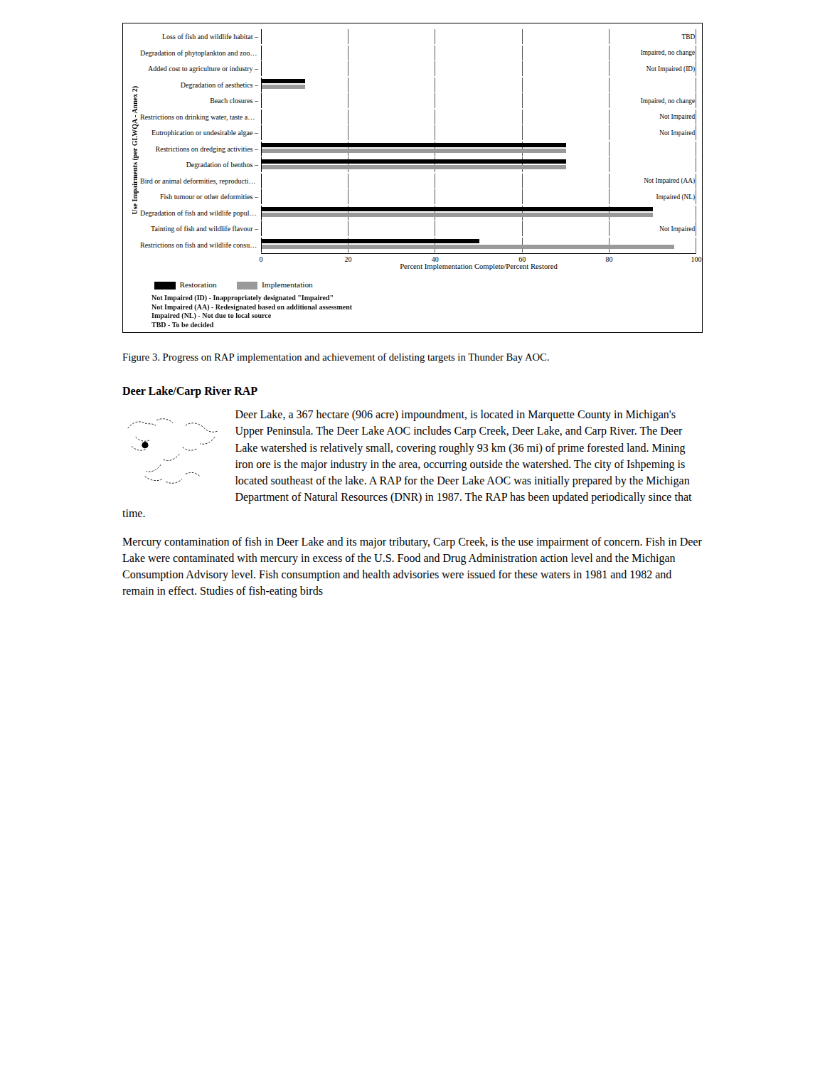Use Impairments (per GLWQA - Annex 2)
Loss of fish and wildlife habitat –
TBD
Degradation of phytoplankton and zooplankton populations –
Impaired, no change
Added cost to agriculture or industry –
Not Impaired (ID)
Degradation of aesthetics –
Beach closures –
Impaired, no change
Restrictions on drinking water, taste and odour problems –
Not Impaired
Eutrophication or undesirable algae –
Not Impaired
Restrictions on dredging activities –
Degradation of benthos –
Bird or animal deformities, reproduction problems –
Not Impaired (AA)
Fish tumour or other deformities –
Impaired (NL)
Degradation of fish and wildlife populations –
Tainting of fish and wildlife flavour –
Not Impaired
Restrictions on fish and wildlife consumption –
0 20 40 60 80 100
Percent Implementation Complete/Percent Restored
Restoration Implementation
Not Impaired (ID) - Inappropriately designated "Impaired"
Not Impaired (AA) - Redesignated based on additional assessment
Impaired (NL) - Not due to local source
TBD - To be decided
Figure 3. Progress on RAP implementation and achievement of delisting targets in Thunder Bay AOC.
Deer Lake/Carp River RAP
Deer Lake, a 367 hectare (906 acre) impoundment, is located in Marquette County in Michigan's Upper Peninsula. The Deer Lake AOC includes Carp Creek, Deer Lake, and Carp River. The Deer Lake watershed is relatively small, covering roughly 93 km (36 mi) of prime forested land. Mining iron ore is the major industry in the area, occurring outside the watershed. The city of Ishpeming is located southeast of the lake. A RAP for the Deer Lake AOC was initially prepared by the Michigan Department of Natural Resources (DNR) in 1987. The RAP has been updated periodically since that time.
Mercury contamination of fish in Deer Lake and its major tributary, Carp Creek, is the use impairment of concern. Fish in Deer Lake were contaminated with mercury in excess of the U.S. Food and Drug Administration action level and the Michigan Consumption Advisory level. Fish consumption and health advisories were issued for these waters in 1981 and 1982 and remain in effect. Studies of fish-eating birds